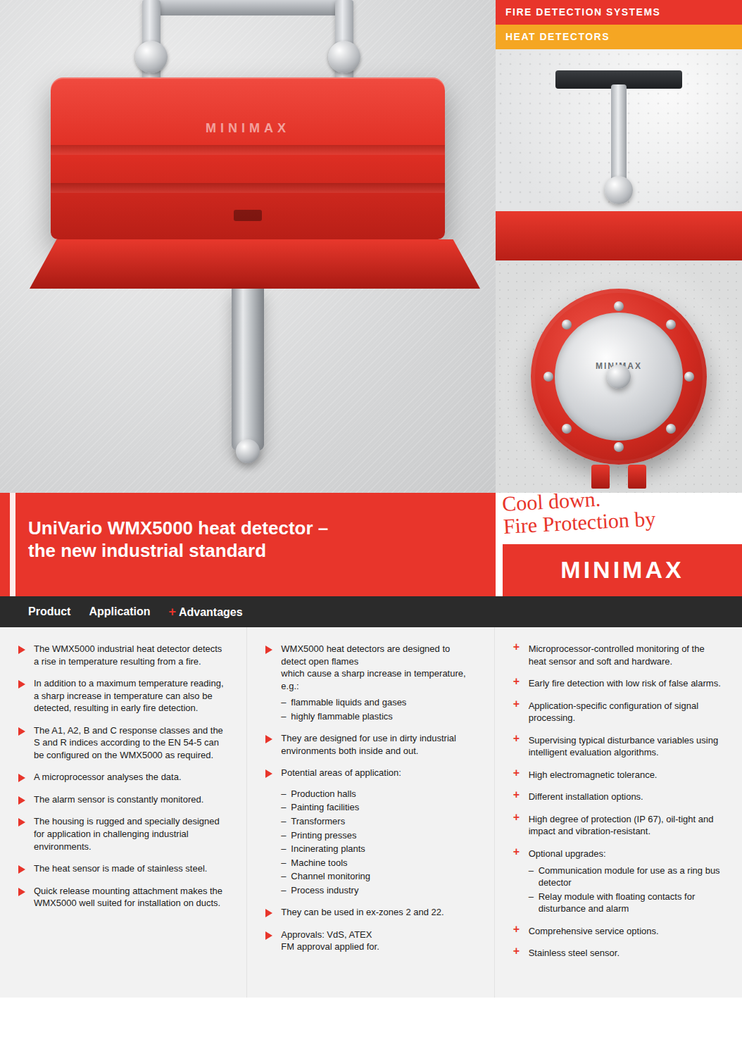MINIMAX
FIRE DETECTION SYSTEMS
HEAT DETECTORS
MINIMAX
UniVario WMX5000 heat detector –
the new industrial standard
Cool down.
Fire Protection by
MINIMAX
Product Application + Advantages
The WMX5000 industrial heat detector detects a rise in temperature resulting from a fire.
In addition to a maximum temperature reading, a sharp increase in temperature can also be detected, resulting in early fire detection.
The A1, A2, B and C response classes and the S and R indices according to the EN 54-5 can be configured on the WMX5000 as required.
A microprocessor analyses the data.
The alarm sensor is constantly monitored.
The housing is rugged and specially designed for application in challenging industrial environments.
The heat sensor is made of stainless steel.
Quick release mounting attachment makes the WMX5000 well suited for installation on ducts.
WMX5000 heat detectors are designed to detect open flames
which cause a sharp increase in temperature, e.g.:
flammable liquids and gases
highly flammable plastics
They are designed for use in dirty industrial environments both inside and out.
Potential areas of application:
Production halls
Painting facilities
Transformers
Printing presses
Incinerating plants
Machine tools
Channel monitoring
Process industry
They can be used in ex-zones 2 and 22.
Approvals: VdS, ATEX
FM approval applied for.
Microprocessor-controlled monitoring of the heat sensor and soft and hardware.
Early fire detection with low risk of false alarms.
Application-specific configuration of signal processing.
Supervising typical disturbance variables using intelligent evaluation algorithms.
High electromagnetic tolerance.
Different installation options.
High degree of protection (IP 67), oil-tight and impact and vibration-resistant.
Optional upgrades:
Communication module for use as a ring bus detector
Relay module with floating contacts for disturbance and alarm
Comprehensive service options.
Stainless steel sensor.